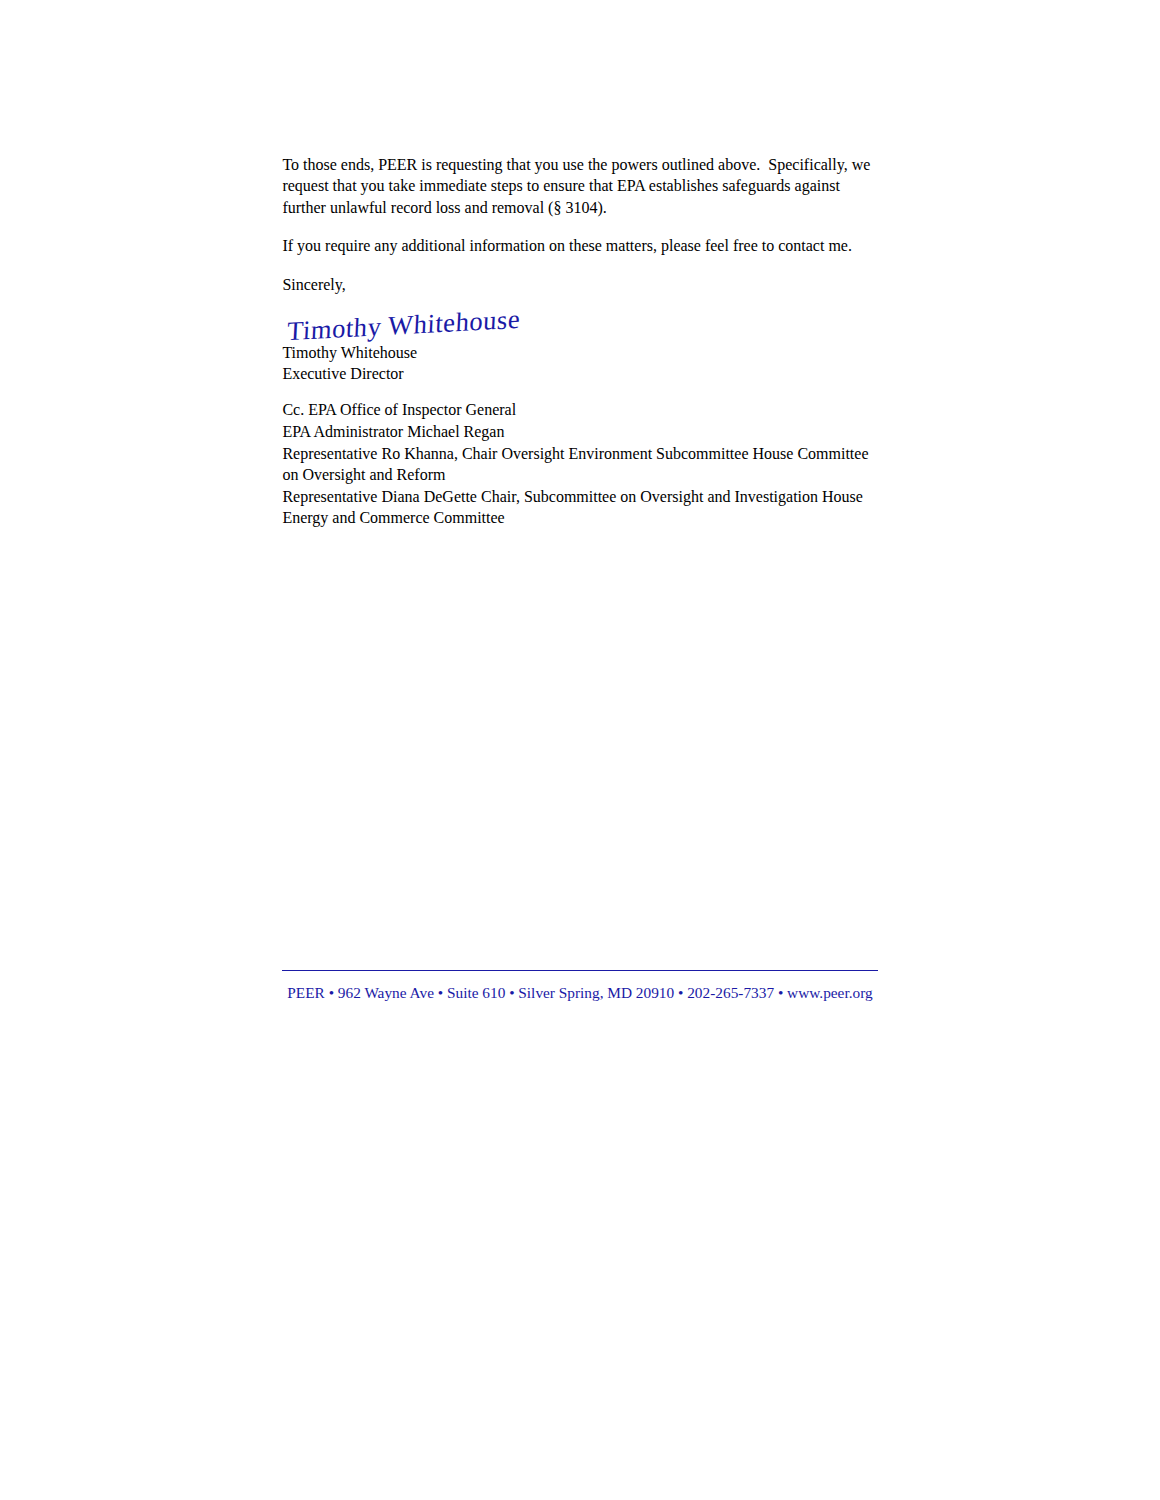To those ends, PEER is requesting that you use the powers outlined above. Specifically, we request that you take immediate steps to ensure that EPA establishes safeguards against further unlawful record loss and removal (§ 3104).
If you require any additional information on these matters, please feel free to contact me.
Sincerely,
Timothy Whitehouse
Timothy Whitehouse
Executive Director
Cc. EPA Office of Inspector General
EPA Administrator Michael Regan
Representative Ro Khanna, Chair Oversight Environment Subcommittee House Committee on Oversight and Reform
Representative Diana DeGette Chair, Subcommittee on Oversight and Investigation House Energy and Commerce Committee
PEER • 962 Wayne Ave • Suite 610 • Silver Spring, MD 20910 • 202-265-7337 • www.peer.org